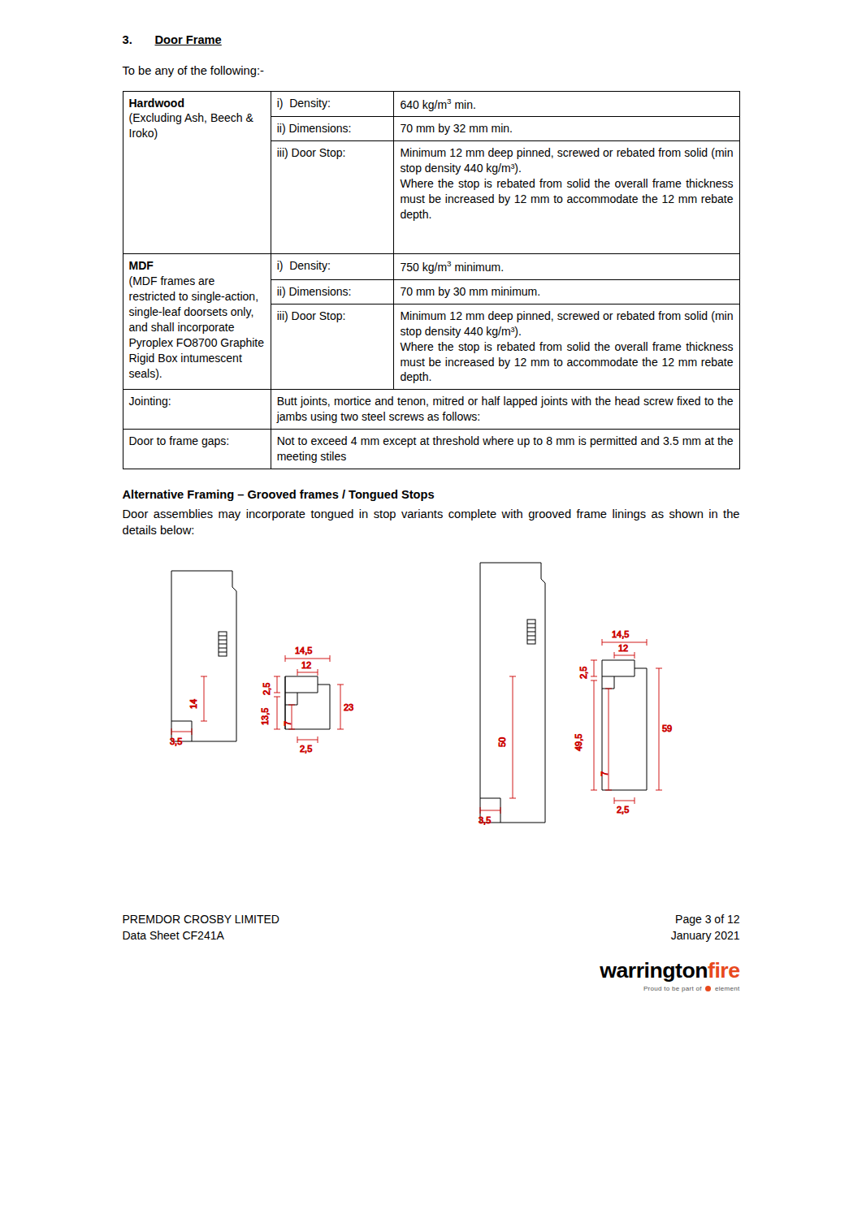3. Door Frame
To be any of the following:-
| Hardwood (Excluding Ash, Beech & Iroko) | i) Density: | 640 kg/m 3 min. |
| ii) Dimensions: | 70 mm by 32 mm min. |
| iii) Door Stop: | Minimum 12 mm deep pinned, screwed or rebated from solid (min stop density 440 kg/m³). Where the stop is rebated from solid the overall frame thickness must be increased by 12 mm to accommodate the 12 mm rebate depth. |
| MDF (MDF frames are restricted to single-action, single-leaf doorsets only, and shall incorporate Pyroplex FO8700 Graphite Rigid Box intumescent seals). | i) Density: | 750 kg/m 3 minimum. |
| ii) Dimensions: | 70 mm by 30 mm minimum. |
| iii) Door Stop: | Minimum 12 mm deep pinned, screwed or rebated from solid (min stop density 440 kg/m³). Where the stop is rebated from solid the overall frame thickness must be increased by 12 mm to accommodate the 12 mm rebate depth. |
| Jointing: | Butt joints, mortice and tenon, mitred or half lapped joints with the head screw fixed to the jambs using two steel screws as follows: |
| Door to frame gaps: | Not to exceed 4 mm except at threshold where up to 8 mm is permitted and 3.5 mm at the meeting stiles |
Alternative Framing – Grooved frames / Tongued Stops
Door assemblies may incorporate tongued in stop variants complete with grooved frame linings as shown in the details below:
14,5 12 2,5 13,5 7 23 2,5 14 3,5
14,5 12 2,5 49,5 7 59 2,5 50 3,5
PREMDOR CROSBY LIMITED
Data Sheet CF241A
Page 3 of 12
January 2021
warringtonfire
Proud to be part of element